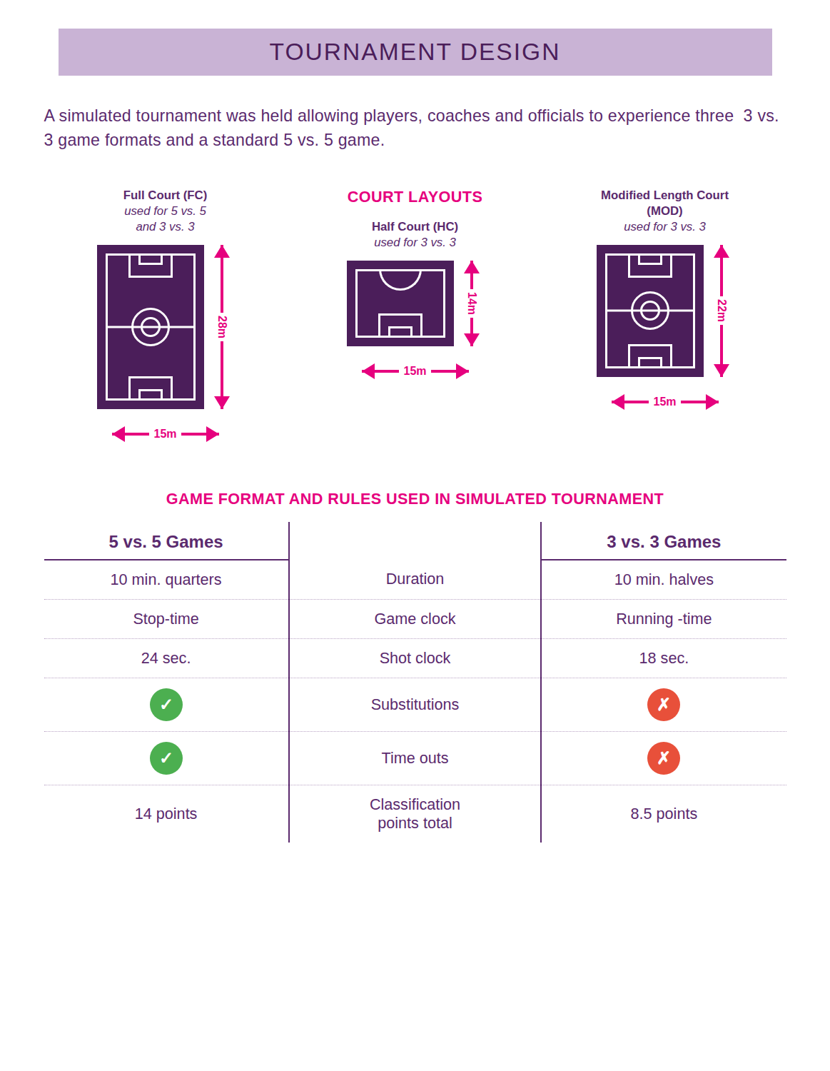TOURNAMENT DESIGN
A simulated tournament was held allowing players, coaches and officials to experience three 3 vs. 3 game formats and a standard 5 vs. 5 game.
Full Court (FC) used for 5 vs. 5
and 3 vs. 3
28m
15m
COURT LAYOUTS
Half Court (HC) used for 3 vs. 3
14m
15m
Modified Length Court
(MOD) used for 3 vs. 3
22m
15m
GAME FORMAT AND RULES USED IN SIMULATED TOURNAMENT
| 5 vs. 5 Games | | 3 vs. 3 Games |
| --- | --- | --- |
| 10 min. quarters | Duration | 10 min. halves |
| Stop-time | Game clock | Running -time |
| 24 sec. | Shot clock | 18 sec. |
| ✓ | Substitutions | ✗ |
| ✓ | Time outs | ✗ |
| 14 points | Classification points total | 8.5 points |